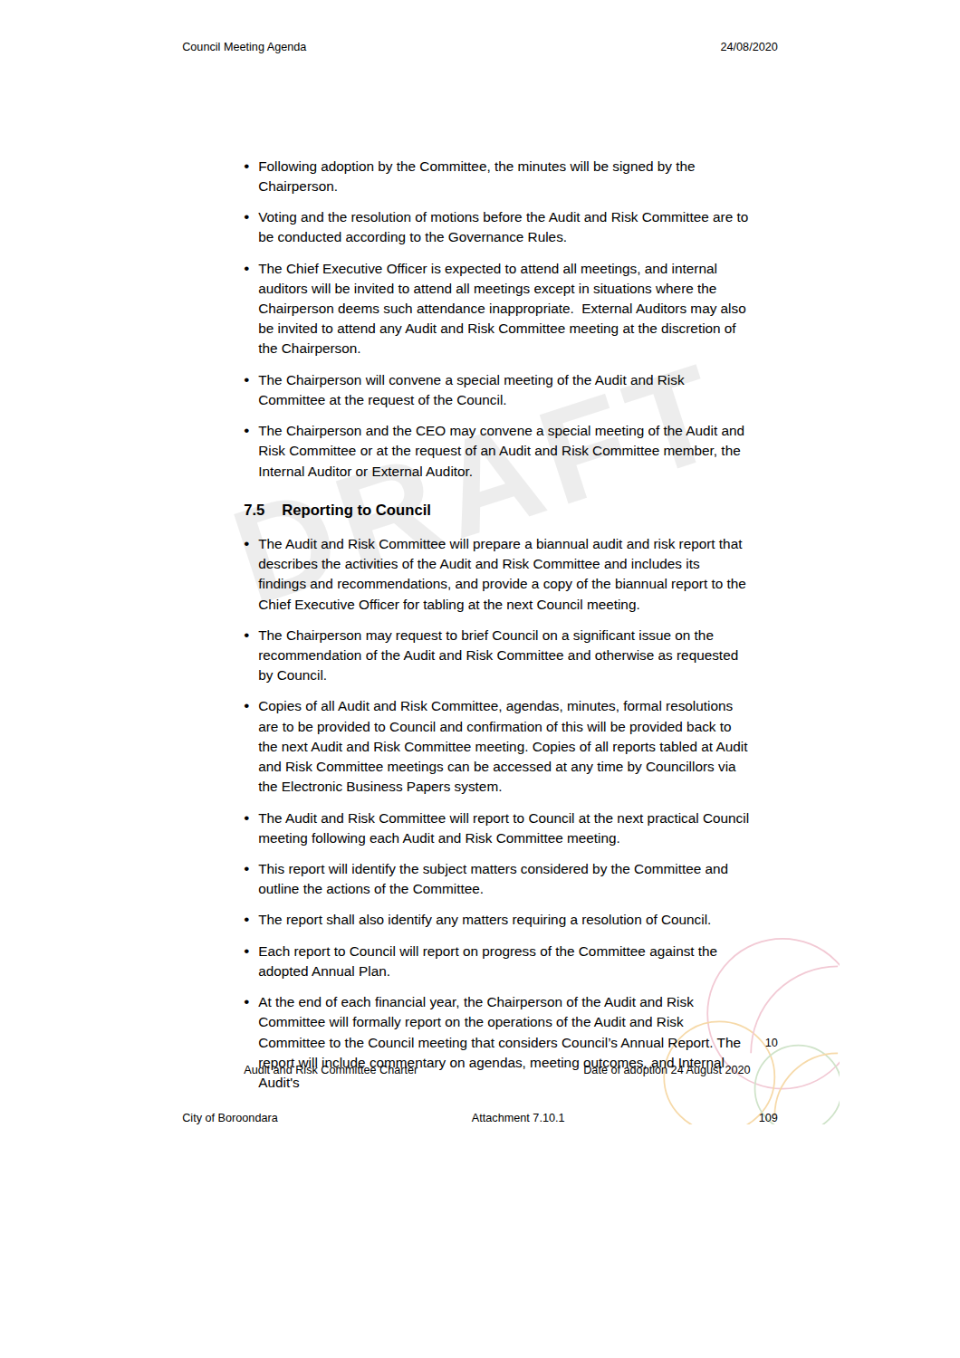DRAFT
Council Meeting Agenda
24/08/2020
Following adoption by the Committee, the minutes will be signed by the Chairperson.
Voting and the resolution of motions before the Audit and Risk Committee are to be conducted according to the Governance Rules.
The Chief Executive Officer is expected to attend all meetings, and internal auditors will be invited to attend all meetings except in situations where the Chairperson deems such attendance inappropriate. External Auditors may also be invited to attend any Audit and Risk Committee meeting at the discretion of the Chairperson.
The Chairperson will convene a special meeting of the Audit and Risk Committee at the request of the Council.
The Chairperson and the CEO may convene a special meeting of the Audit and Risk Committee or at the request of an Audit and Risk Committee member, the Internal Auditor or External Auditor.
7.5 Reporting to Council
The Audit and Risk Committee will prepare a biannual audit and risk report that describes the activities of the Audit and Risk Committee and includes its findings and recommendations, and provide a copy of the biannual report to the Chief Executive Officer for tabling at the next Council meeting.
The Chairperson may request to brief Council on a significant issue on the recommendation of the Audit and Risk Committee and otherwise as requested by Council.
Copies of all Audit and Risk Committee, agendas, minutes, formal resolutions are to be provided to Council and confirmation of this will be provided back to the next Audit and Risk Committee meeting. Copies of all reports tabled at Audit and Risk Committee meetings can be accessed at any time by Councillors via the Electronic Business Papers system.
The Audit and Risk Committee will report to Council at the next practical Council meeting following each Audit and Risk Committee meeting.
This report will identify the subject matters considered by the Committee and outline the actions of the Committee.
The report shall also identify any matters requiring a resolution of Council.
Each report to Council will report on progress of the Committee against the adopted Annual Plan.
At the end of each financial year, the Chairperson of the Audit and Risk Committee will formally report on the operations of the Audit and Risk Committee to the Council meeting that considers Council’s Annual Report. The report will include commentary on agendas, meeting outcomes, and Internal Audit's
10
Audit and Risk Committee Charter
Date of adoption 24 August 2020
City of Boroondara
Attachment 7.10.1
109